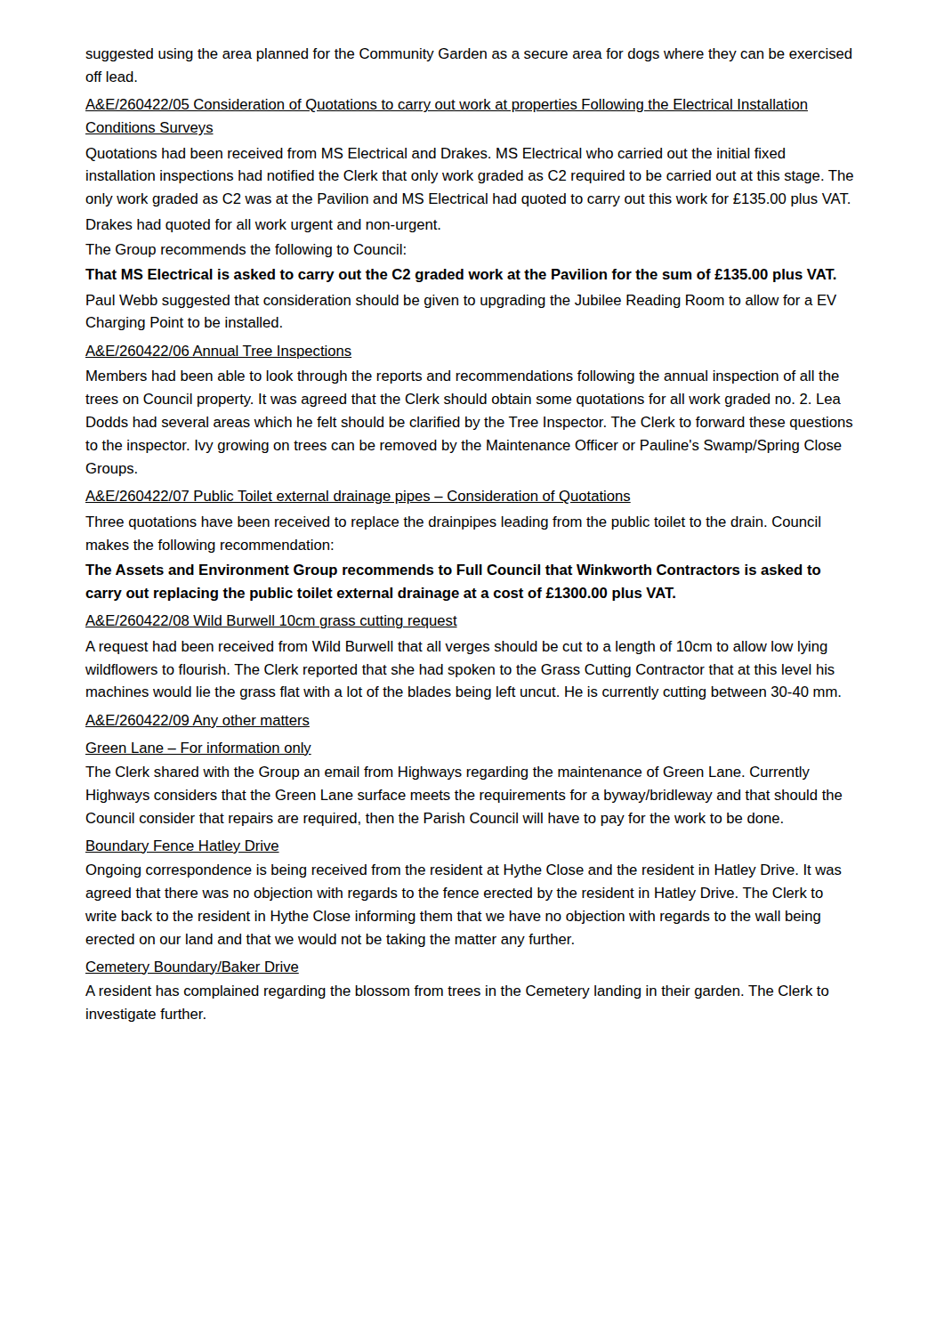suggested using the area planned for the Community Garden as a secure area for dogs where they can be exercised off lead.
A&E/260422/05 Consideration of Quotations to carry out work at properties Following the Electrical Installation Conditions Surveys
Quotations had been received from MS Electrical and Drakes. MS Electrical who carried out the initial fixed installation inspections had notified the Clerk that only work graded as C2 required to be carried out at this stage. The only work graded as C2 was at the Pavilion and MS Electrical had quoted to carry out this work for £135.00 plus VAT.
Drakes had quoted for all work urgent and non-urgent.
The Group recommends the following to Council:
That MS Electrical is asked to carry out the C2 graded work at the Pavilion for the sum of £135.00 plus VAT.
Paul Webb suggested that consideration should be given to upgrading the Jubilee Reading Room to allow for a EV Charging Point to be installed.
A&E/260422/06 Annual Tree Inspections
Members had been able to look through the reports and recommendations following the annual inspection of all the trees on Council property. It was agreed that the Clerk should obtain some quotations for all work graded no. 2. Lea Dodds had several areas which he felt should be clarified by the Tree Inspector. The Clerk to forward these questions to the inspector. Ivy growing on trees can be removed by the Maintenance Officer or Pauline's Swamp/Spring Close Groups.
A&E/260422/07 Public Toilet external drainage pipes – Consideration of Quotations
Three quotations have been received to replace the drainpipes leading from the public toilet to the drain. Council makes the following recommendation:
The Assets and Environment Group recommends to Full Council that Winkworth Contractors is asked to carry out replacing the public toilet external drainage at a cost of £1300.00 plus VAT.
A&E/260422/08 Wild Burwell 10cm grass cutting request
A request had been received from Wild Burwell that all verges should be cut to a length of 10cm to allow low lying wildflowers to flourish. The Clerk reported that she had spoken to the Grass Cutting Contractor that at this level his machines would lie the grass flat with a lot of the blades being left uncut. He is currently cutting between 30-40 mm.
A&E/260422/09 Any other matters
Green Lane – For information only
The Clerk shared with the Group an email from Highways regarding the maintenance of Green Lane. Currently Highways considers that the Green Lane surface meets the requirements for a byway/bridleway and that should the Council consider that repairs are required, then the Parish Council will have to pay for the work to be done.
Boundary Fence Hatley Drive
Ongoing correspondence is being received from the resident at Hythe Close and the resident in Hatley Drive. It was agreed that there was no objection with regards to the fence erected by the resident in Hatley Drive. The Clerk to write back to the resident in Hythe Close informing them that we have no objection with regards to the wall being erected on our land and that we would not be taking the matter any further.
Cemetery Boundary/Baker Drive
A resident has complained regarding the blossom from trees in the Cemetery landing in their garden. The Clerk to investigate further.